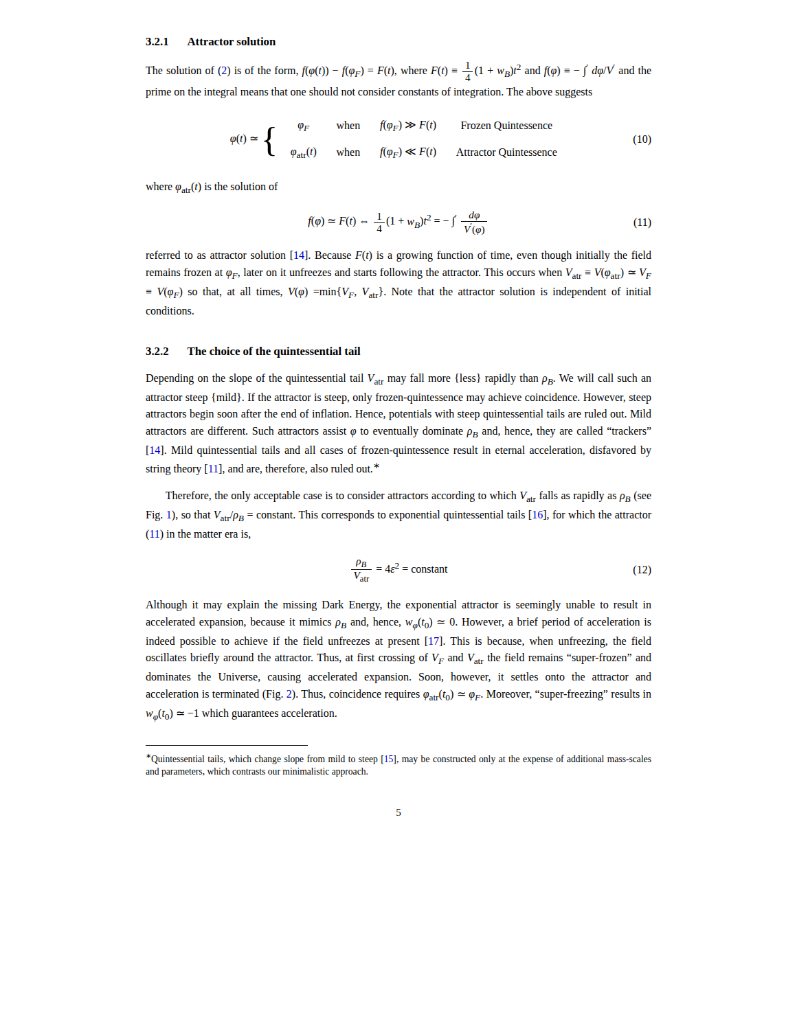3.2.1 Attractor solution
The solution of (2) is of the form, f(φ(t)) − f(φF) = F(t), where F(t) ≡ 14(1 + wB)t2 and f(φ) ≡ − ∫′ dφ/V′ and the prime on the integral means that one should not consider constants of integration. The above suggests
φ(t) ≃ {
| φ F | when | f ( φ F ) ≫ F ( t ) | Frozen Quintessence |
| φ atr ( t ) | when | f ( φ F ) ≪ F ( t ) | Attractor Quintessence |
(10)
where φatr(t) is the solution of
f(φ) ≃ F(t) ⇔ 14(1 + wB)t2 = − ∫′ dφ V′(φ) (11)
referred to as attractor solution [14]. Because F(t) is a growing function of time, even though initially the field remains frozen at φF, later on it unfreezes and starts following the attractor. This occurs when Vatr ≡ V(φatr) ≃ VF ≡ V(φF) so that, at all times, V(φ) =min{VF, Vatr}. Note that the attractor solution is independent of initial conditions.
3.2.2 The choice of the quintessential tail
Depending on the slope of the quintessential tail Vatr may fall more {less} rapidly than ρB. We will call such an attractor steep {mild}. If the attractor is steep, only frozen-quintessence may achieve coincidence. However, steep attractors begin soon after the end of inflation. Hence, potentials with steep quintessential tails are ruled out. Mild attractors are different. Such attractors assist φ to eventually dominate ρB and, hence, they are called “trackers” [14]. Mild quintessential tails and all cases of frozen-quintessence result in eternal acceleration, disfavored by string theory [11], and are, therefore, also ruled out.∗
Therefore, the only acceptable case is to consider attractors according to which Vatr falls as rapidly as ρB (see Fig. 1), so that Vatr/ρB = constant. This corresponds to exponential quintessential tails [16], for which the attractor (11) in the matter era is,
ρB Vatr = 4ε2 = constant (12)
Although it may explain the missing Dark Energy, the exponential attractor is seemingly unable to result in accelerated expansion, because it mimics ρB and, hence, wφ(t0) ≃ 0. However, a brief period of acceleration is indeed possible to achieve if the field unfreezes at present [17]. This is because, when unfreezing, the field oscillates briefly around the attractor. Thus, at first crossing of VF and Vatr the field remains “super-frozen” and dominates the Universe, causing accelerated expansion. Soon, however, it settles onto the attractor and acceleration is terminated (Fig. 2). Thus, coincidence requires φatr(t0) ≃ φF. Moreover, “super-freezing” results in wφ(t0) ≃ −1 which guarantees acceleration.
∗Quintessential tails, which change slope from mild to steep [15], may be constructed only at the expense of additional mass-scales and parameters, which contrasts our minimalistic approach.
5